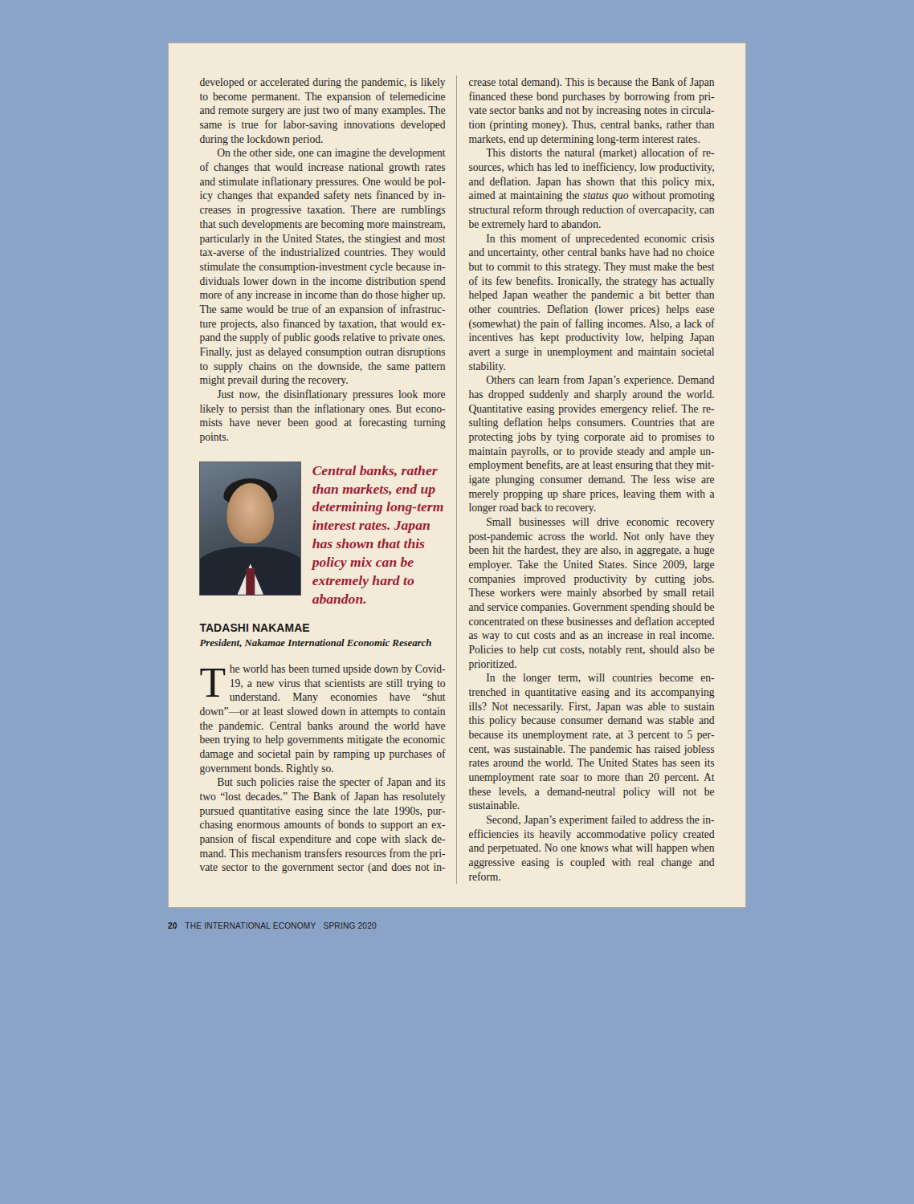developed or accelerated during the pandemic, is likely to become permanent. The expansion of telemedicine and remote surgery are just two of many examples. The same is true for labor-saving innovations developed during the lockdown period.
On the other side, one can imagine the development of changes that would increase national growth rates and stimulate inflationary pressures. One would be policy changes that expanded safety nets financed by increases in progressive taxation. There are rumblings that such developments are becoming more mainstream, particularly in the United States, the stingiest and most tax-averse of the industrialized countries. They would stimulate the consumption-investment cycle because individuals lower down in the income distribution spend more of any increase in income than do those higher up. The same would be true of an expansion of infrastructure projects, also financed by taxation, that would expand the supply of public goods relative to private ones. Finally, just as delayed consumption outran disruptions to supply chains on the downside, the same pattern might prevail during the recovery.
Just now, the disinflationary pressures look more likely to persist than the inflationary ones. But economists have never been good at forecasting turning points.
Central banks, rather than markets, end up determining long-term interest rates. Japan has shown that this policy mix can be extremely hard to abandon.
TADASHI NAKAMAE
President, Nakamae International Economic Research
The world has been turned upside down by Covid-19, a new virus that scientists are still trying to understand. Many economies have “shut down”—or at least slowed down in attempts to contain the pandemic. Central banks around the world have been trying to help governments mitigate the economic damage and societal pain by ramping up purchases of government bonds. Rightly so.
But such policies raise the specter of Japan and its two “lost decades.” The Bank of Japan has resolutely pursued quantitative easing since the late 1990s, purchasing enormous amounts of bonds to support an expansion of fiscal expenditure and cope with slack demand. This mechanism transfers resources from the private sector to the government sector (and does not increase total demand). This is because the Bank of Japan financed these bond purchases by borrowing from private sector banks and not by increasing notes in circulation (printing money). Thus, central banks, rather than markets, end up determining long-term interest rates.
This distorts the natural (market) allocation of resources, which has led to inefficiency, low productivity, and deflation. Japan has shown that this policy mix, aimed at maintaining the status quo without promoting structural reform through reduction of overcapacity, can be extremely hard to abandon.
In this moment of unprecedented economic crisis and uncertainty, other central banks have had no choice but to commit to this strategy. They must make the best of its few benefits. Ironically, the strategy has actually helped Japan weather the pandemic a bit better than other countries. Deflation (lower prices) helps ease (somewhat) the pain of falling incomes. Also, a lack of incentives has kept productivity low, helping Japan avert a surge in unemployment and maintain societal stability.
Others can learn from Japan’s experience. Demand has dropped suddenly and sharply around the world. Quantitative easing provides emergency relief. The resulting deflation helps consumers. Countries that are protecting jobs by tying corporate aid to promises to maintain payrolls, or to provide steady and ample unemployment benefits, are at least ensuring that they mitigate plunging consumer demand. The less wise are merely propping up share prices, leaving them with a longer road back to recovery.
Small businesses will drive economic recovery post-pandemic across the world. Not only have they been hit the hardest, they are also, in aggregate, a huge employer. Take the United States. Since 2009, large companies improved productivity by cutting jobs. These workers were mainly absorbed by small retail and service companies. Government spending should be concentrated on these businesses and deflation accepted as way to cut costs and as an increase in real income. Policies to help cut costs, notably rent, should also be prioritized.
In the longer term, will countries become entrenched in quantitative easing and its accompanying ills? Not necessarily. First, Japan was able to sustain this policy because consumer demand was stable and because its unemployment rate, at 3 percent to 5 percent, was sustainable. The pandemic has raised jobless rates around the world. The United States has seen its unemployment rate soar to more than 20 percent. At these levels, a demand-neutral policy will not be sustainable.
Second, Japan’s experiment failed to address the inefficiencies its heavily accommodative policy created and perpetuated. No one knows what will happen when aggressive easing is coupled with real change and reform.
20 THE INTERNATIONAL ECONOMY SPRING 2020